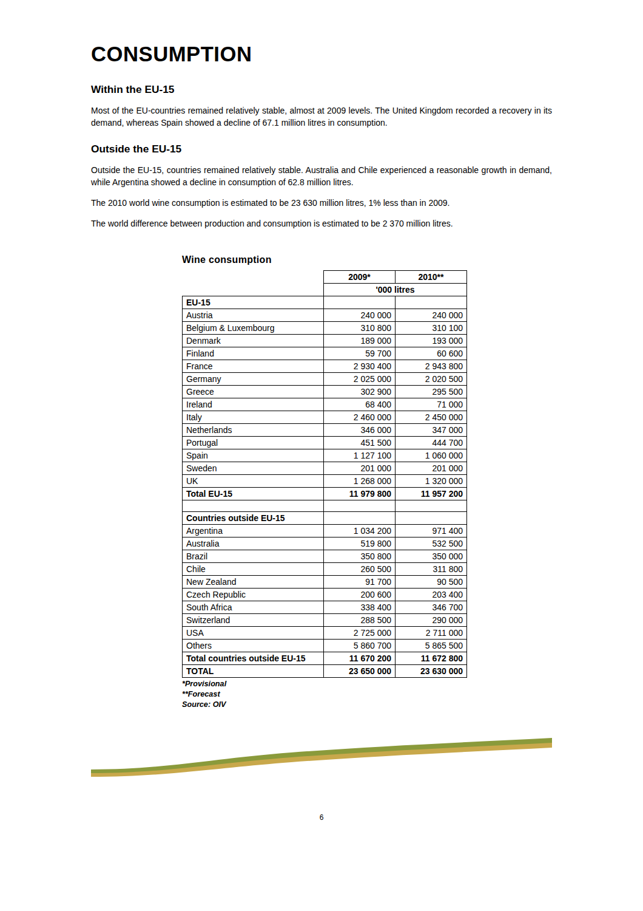CONSUMPTION
Within the EU-15
Most of the EU-countries remained relatively stable, almost at 2009 levels. The United Kingdom recorded a recovery in its demand, whereas Spain showed a decline of 67.1 million litres in consumption.
Outside the EU-15
Outside the EU-15, countries remained relatively stable. Australia and Chile experienced a reasonable growth in demand, while Argentina showed a decline in consumption of 62.8 million litres.
The 2010 world wine consumption is estimated to be 23 630 million litres, 1% less than in 2009.
The world difference between production and consumption is estimated to be 2 370 million litres.
Wine consumption
| | 2009* | 2010** |
| | '000 litres |
| EU-15 | | |
| Austria | 240 000 | 240 000 |
| Belgium & Luxembourg | 310 800 | 310 100 |
| Denmark | 189 000 | 193 000 |
| Finland | 59 700 | 60 600 |
| France | 2 930 400 | 2 943 800 |
| Germany | 2 025 000 | 2 020 500 |
| Greece | 302 900 | 295 500 |
| Ireland | 68 400 | 71 000 |
| Italy | 2 460 000 | 2 450 000 |
| Netherlands | 346 000 | 347 000 |
| Portugal | 451 500 | 444 700 |
| Spain | 1 127 100 | 1 060 000 |
| Sweden | 201 000 | 201 000 |
| UK | 1 268 000 | 1 320 000 |
| Total EU-15 | 11 979 800 | 11 957 200 |
| Countries outside EU-15 | | |
| Argentina | 1 034 200 | 971 400 |
| Australia | 519 800 | 532 500 |
| Brazil | 350 800 | 350 000 |
| Chile | 260 500 | 311 800 |
| New Zealand | 91 700 | 90 500 |
| Czech Republic | 200 600 | 203 400 |
| South Africa | 338 400 | 346 700 |
| Switzerland | 288 500 | 290 000 |
| USA | 2 725 000 | 2 711 000 |
| Others | 5 860 700 | 5 865 500 |
| Total countries outside EU-15 | 11 670 200 | 11 672 800 |
| TOTAL | 23 650 000 | 23 630 000 |
*Provisional
**Forecast
Source: OIV
6